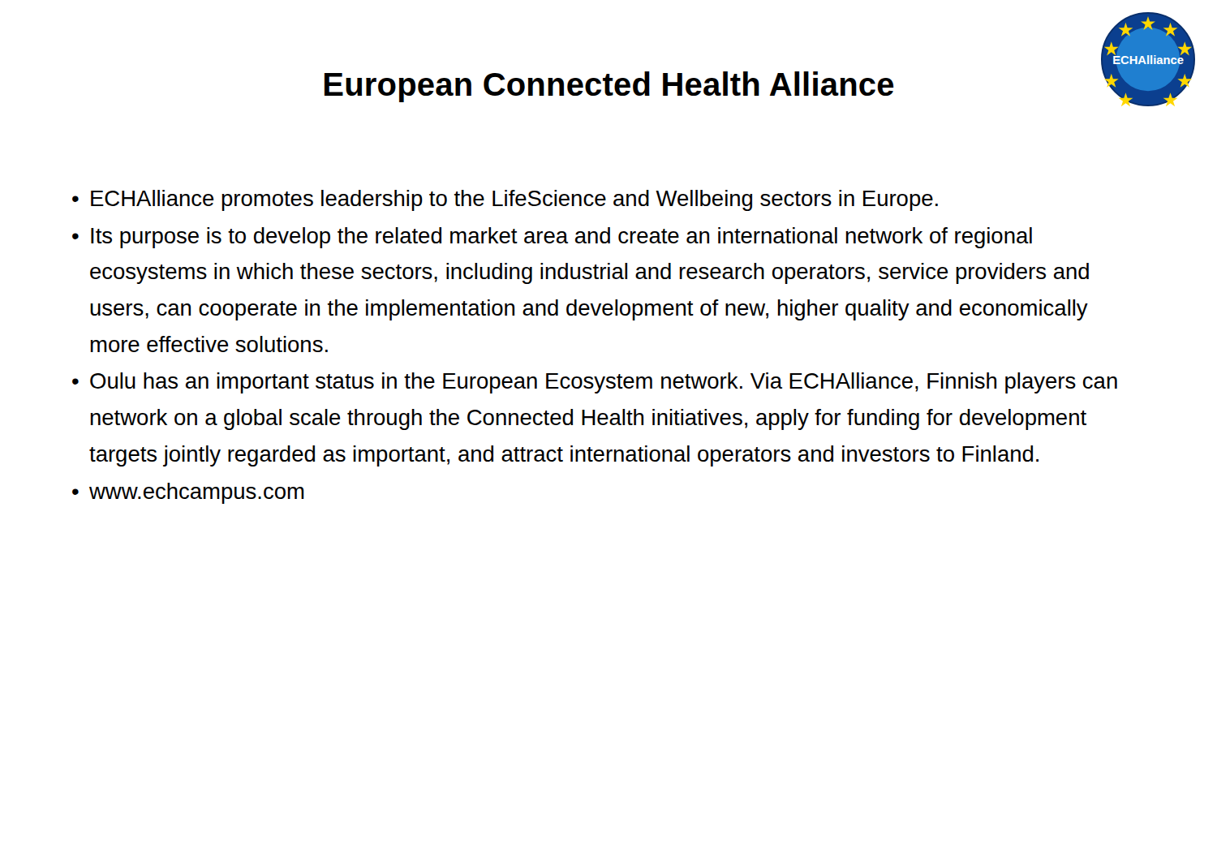ECHAlliance ECHAlliance
European Connected Health Alliance
ECHAlliance promotes leadership to the LifeScience and Wellbeing sectors in Europe.
Its purpose is to develop the related market area and create an international network of regional ecosystems in which these sectors, including industrial and research operators, service providers and users, can cooperate in the implementation and development of new, higher quality and economically more effective solutions.
Oulu has an important status in the European Ecosystem network. Via ECHAlliance, Finnish players can network on a global scale through the Connected Health initiatives, apply for funding for development targets jointly regarded as important, and attract international operators and investors to Finland.
www.echcampus.com